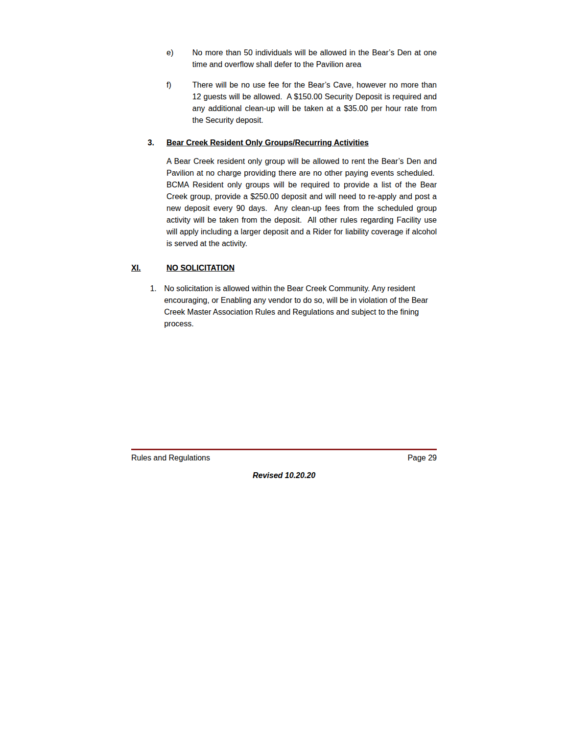e)
No more than 50 individuals will be allowed in the Bear’s Den at one time and overflow shall defer to the Pavilion area
f)
There will be no use fee for the Bear’s Cave, however no more than 12 guests will be allowed. A $150.00 Security Deposit is required and any additional clean-up will be taken at a $35.00 per hour rate from the Security deposit.
3.
Bear Creek Resident Only Groups/Recurring Activities
A Bear Creek resident only group will be allowed to rent the Bear’s Den and Pavilion at no charge providing there are no other paying events scheduled. BCMA Resident only groups will be required to provide a list of the Bear Creek group, provide a $250.00 deposit and will need to re-apply and post a new deposit every 90 days. Any clean-up fees from the scheduled group activity will be taken from the deposit. All other rules regarding Facility use will apply including a larger deposit and a Rider for liability coverage if alcohol is served at the activity.
XI.
NO SOLICITATION
1.
No solicitation is allowed within the Bear Creek Community. Any resident encouraging, or Enabling any vendor to do so, will be in violation of the Bear Creek Master Association Rules and Regulations and subject to the fining process.
Rules and Regulations
Page 29
Revised 10.20.20